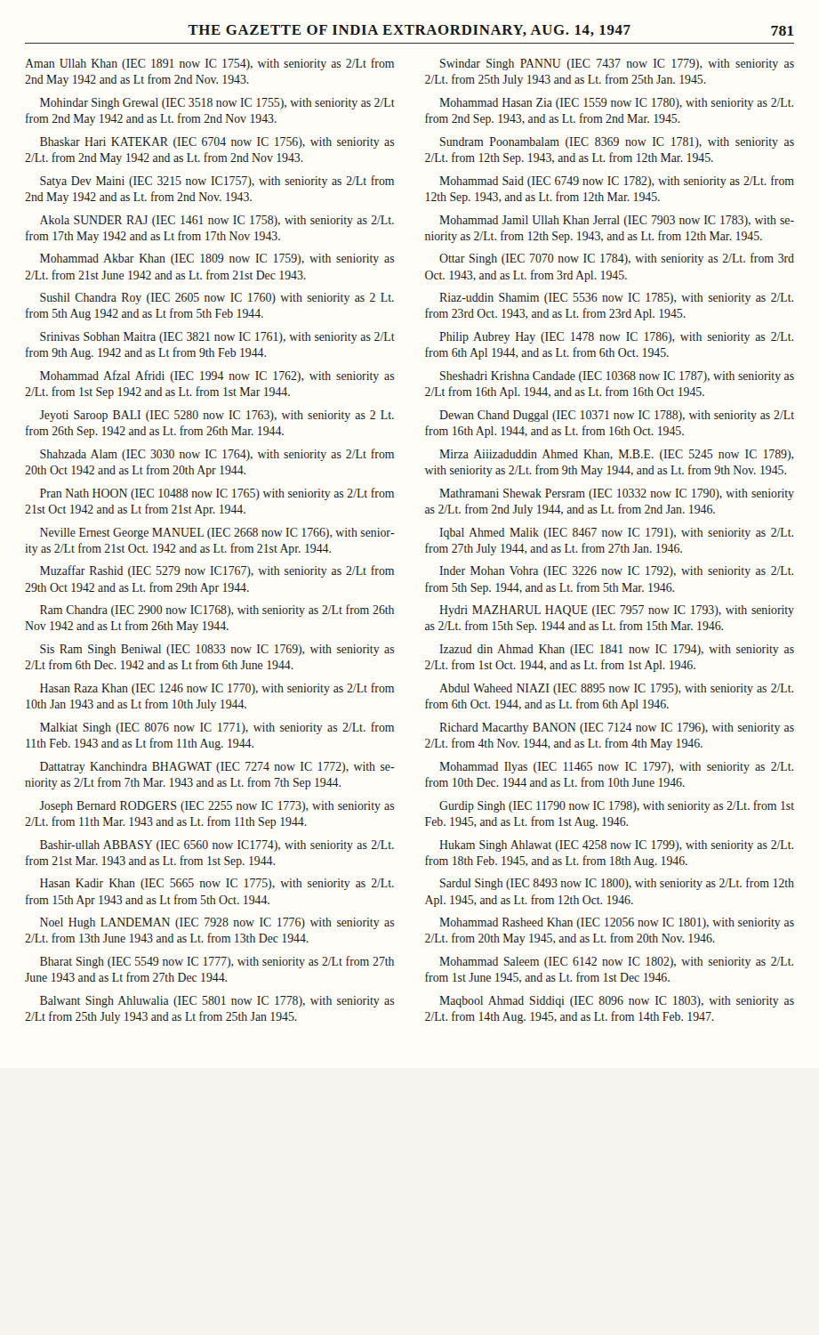781
The Gazette of India Extraordinary, Aug. 14, 1947
Aman Ullah Khan (IEC 1891 now IC 1754), with seniority as 2/Lt from 2nd May 1942 and as Lt from 2nd Nov. 1943.
Mohindar Singh Grewal (IEC 3518 now IC 1755), with seniority as 2/Lt from 2nd May 1942 and as Lt. from 2nd Nov 1943.
Bhaskar Hari KATEKAR (IEC 6704 now IC 1756), with seniority as 2/Lt. from 2nd May 1942 and as Lt. from 2nd Nov 1943.
Satya Dev Maini (IEC 3215 now IC1757), with seniority as 2/Lt from 2nd May 1942 and as Lt. from 2nd Nov. 1943.
Akola SUNDER RAJ (IEC 1461 now IC 1758), with seniority as 2/Lt. from 17th May 1942 and as Lt from 17th Nov 1943.
Mohammad Akbar Khan (IEC 1809 now IC 1759), with seniority as 2/Lt. from 21st June 1942 and as Lt. from 21st Dec 1943.
Sushil Chandra Roy (IEC 2605 now IC 1760) with seniority as 2 Lt. from 5th Aug 1942 and as Lt from 5th Feb 1944.
Srinivas Sobhan Maitra (IEC 3821 now IC 1761), with seniority as 2/Lt from 9th Aug. 1942 and as Lt from 9th Feb 1944.
Mohammad Afzal Afridi (IEC 1994 now IC 1762), with seniority as 2/Lt. from 1st Sep 1942 and as Lt. from 1st Mar 1944.
Jeyoti Saroop BALI (IEC 5280 now IC 1763), with seniority as 2 Lt. from 26th Sep. 1942 and as Lt. from 26th Mar. 1944.
Shahzada Alam (IEC 3030 now IC 1764), with seniority as 2/Lt from 20th Oct 1942 and as Lt from 20th Apr 1944.
Pran Nath HOON (IEC 10488 now IC 1765) with seniority as 2/Lt from 21st Oct 1942 and as Lt from 21st Apr. 1944.
Neville Ernest George MANUEL (IEC 2668 now IC 1766), with seniority as 2/Lt from 21st Oct. 1942 and as Lt. from 21st Apr. 1944.
Muzaffar Rashid (IEC 5279 now IC1767), with seniority as 2/Lt from 29th Oct 1942 and as Lt. from 29th Apr 1944.
Ram Chandra (IEC 2900 now IC1768), with seniority as 2/Lt from 26th Nov 1942 and as Lt from 26th May 1944.
Sis Ram Singh Beniwal (IEC 10833 now IC 1769), with seniority as 2/Lt from 6th Dec. 1942 and as Lt from 6th June 1944.
Hasan Raza Khan (IEC 1246 now IC 1770), with seniority as 2/Lt from 10th Jan 1943 and as Lt from 10th July 1944.
Malkiat Singh (IEC 8076 now IC 1771), with seniority as 2/Lt. from 11th Feb. 1943 and as Lt from 11th Aug. 1944.
Dattatray Kanchindra BHAGWAT (IEC 7274 now IC 1772), with seniority as 2/Lt from 7th Mar. 1943 and as Lt. from 7th Sep 1944.
Joseph Bernard RODGERS (IEC 2255 now IC 1773), with seniority as 2/Lt. from 11th Mar. 1943 and as Lt. from 11th Sep 1944.
Bashir-ullah ABBASY (IEC 6560 now IC1774), with seniority as 2/Lt. from 21st Mar. 1943 and as Lt. from 1st Sep. 1944.
Hasan Kadir Khan (IEC 5665 now IC 1775), with seniority as 2/Lt. from 15th Apr 1943 and as Lt from 5th Oct. 1944.
Noel Hugh LANDEMAN (IEC 7928 now IC 1776) with seniority as 2/Lt. from 13th June 1943 and as Lt. from 13th Dec 1944.
Bharat Singh (IEC 5549 now IC 1777), with seniority as 2/Lt from 27th June 1943 and as Lt from 27th Dec 1944.
Balwant Singh Ahluwalia (IEC 5801 now IC 1778), with seniority as 2/Lt from 25th July 1943 and as Lt from 25th Jan 1945.
Swindar Singh PANNU (IEC 7437 now IC 1779), with seniority as 2/Lt. from 25th July 1943 and as Lt. from 25th Jan. 1945.
Mohammad Hasan Zia (IEC 1559 now IC 1780), with seniority as 2/Lt. from 2nd Sep. 1943, and as Lt. from 2nd Mar. 1945.
Sundram Poonambalam (IEC 8369 now IC 1781), with seniority as 2/Lt. from 12th Sep. 1943, and as Lt. from 12th Mar. 1945.
Mohammad Said (IEC 6749 now IC 1782), with seniority as 2/Lt. from 12th Sep. 1943, and as Lt. from 12th Mar. 1945.
Mohammad Jamil Ullah Khan Jerral (IEC 7903 now IC 1783), with seniority as 2/Lt. from 12th Sep. 1943, and as Lt. from 12th Mar. 1945.
Ottar Singh (IEC 7070 now IC 1784), with seniority as 2/Lt. from 3rd Oct. 1943, and as Lt. from 3rd Apl. 1945.
Riaz-uddin Shamim (IEC 5536 now IC 1785), with seniority as 2/Lt. from 23rd Oct. 1943, and as Lt. from 23rd Apl. 1945.
Philip Aubrey Hay (IEC 1478 now IC 1786), with seniority as 2/Lt. from 6th Apl 1944, and as Lt. from 6th Oct. 1945.
Sheshadri Krishna Candade (IEC 10368 now IC 1787), with seniority as 2/Lt from 16th Apl. 1944, and as Lt. from 16th Oct 1945.
Dewan Chand Duggal (IEC 10371 now IC 1788), with seniority as 2/Lt from 16th Apl. 1944, and as Lt. from 16th Oct. 1945.
Mirza Aiiizaduddin Ahmed Khan, M.B.E. (IEC 5245 now IC 1789), with seniority as 2/Lt. from 9th May 1944, and as Lt. from 9th Nov. 1945.
Mathramani Shewak Persram (IEC 10332 now IC 1790), with seniority as 2/Lt. from 2nd July 1944, and as Lt. from 2nd Jan. 1946.
Iqbal Ahmed Malik (IEC 8467 now IC 1791), with seniority as 2/Lt. from 27th July 1944, and as Lt. from 27th Jan. 1946.
Inder Mohan Vohra (IEC 3226 now IC 1792), with seniority as 2/Lt. from 5th Sep. 1944, and as Lt. from 5th Mar. 1946.
Hydri MAZHARUL HAQUE (IEC 7957 now IC 1793), with seniority as 2/Lt. from 15th Sep. 1944 and as Lt. from 15th Mar. 1946.
Izazud din Ahmad Khan (IEC 1841 now IC 1794), with seniority as 2/Lt. from 1st Oct. 1944, and as Lt. from 1st Apl. 1946.
Abdul Waheed NIAZI (IEC 8895 now IC 1795), with seniority as 2/Lt. from 6th Oct. 1944, and as Lt. from 6th Apl 1946.
Richard Macarthy BANON (IEC 7124 now IC 1796), with seniority as 2/Lt. from 4th Nov. 1944, and as Lt. from 4th May 1946.
Mohammad Ilyas (IEC 11465 now IC 1797), with seniority as 2/Lt. from 10th Dec. 1944 and as Lt. from 10th June 1946.
Gurdip Singh (IEC 11790 now IC 1798), with seniority as 2/Lt. from 1st Feb. 1945, and as Lt. from 1st Aug. 1946.
Hukam Singh Ahlawat (IEC 4258 now IC 1799), with seniority as 2/Lt. from 18th Feb. 1945, and as Lt. from 18th Aug. 1946.
Sardul Singh (IEC 8493 now IC 1800), with seniority as 2/Lt. from 12th Apl. 1945, and as Lt. from 12th Oct. 1946.
Mohammad Rasheed Khan (IEC 12056 now IC 1801), with seniority as 2/Lt. from 20th May 1945, and as Lt. from 20th Nov. 1946.
Mohammad Saleem (IEC 6142 now IC 1802), with seniority as 2/Lt. from 1st June 1945, and as Lt. from 1st Dec 1946.
Maqbool Ahmad Siddiqi (IEC 8096 now IC 1803), with seniority as 2/Lt. from 14th Aug. 1945, and as Lt. from 14th Feb. 1947.